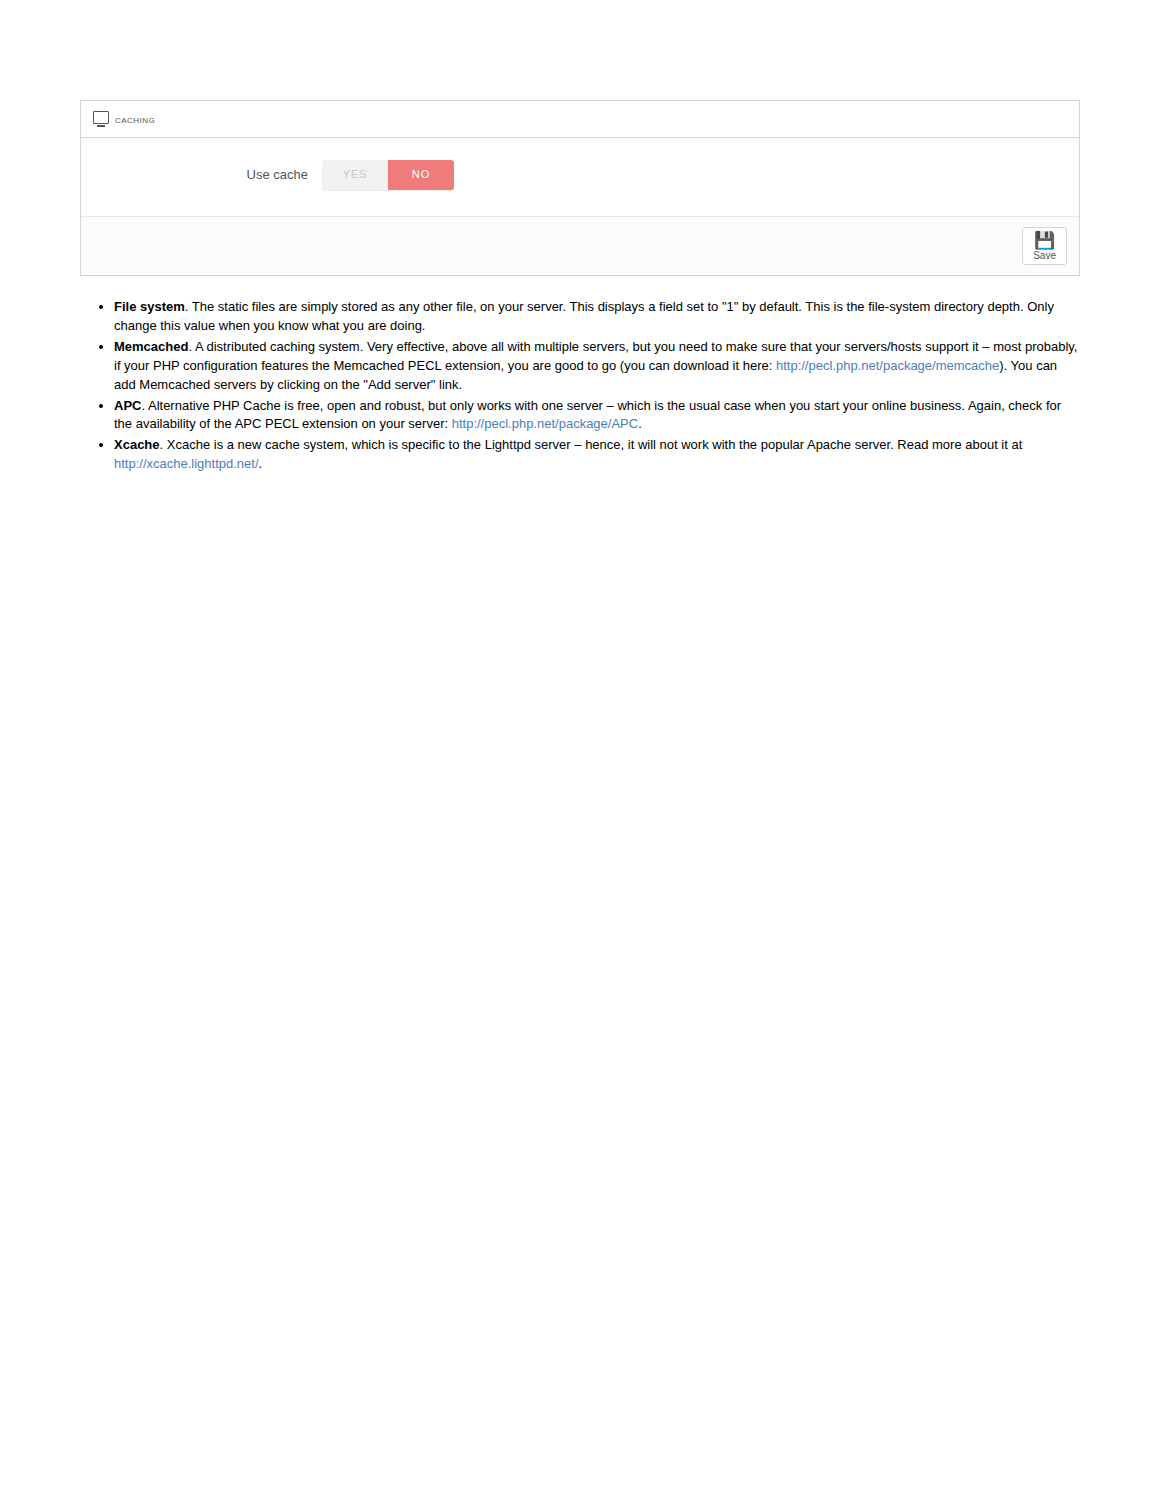Caching
Use cache
YES NO
💾Save
File system. The static files are simply stored as any other file, on your server. This displays a field set to "1" by default. This is the file-system directory depth. Only change this value when you know what you are doing.
Memcached. A distributed caching system. Very effective, above all with multiple servers, but you need to make sure that your servers/hosts support it – most probably, if your PHP configuration features the Memcached PECL extension, you are good to go (you can download it here: http://pecl.php.net/package/memcache). You can add Memcached servers by clicking on the "Add server" link.
APC. Alternative PHP Cache is free, open and robust, but only works with one server – which is the usual case when you start your online business. Again, check for the availability of the APC PECL extension on your server: http://pecl.php.net/package/APC.
Xcache. Xcache is a new cache system, which is specific to the Lighttpd server – hence, it will not work with the popular Apache server. Read more about it at http://xcache.lighttpd.net/.